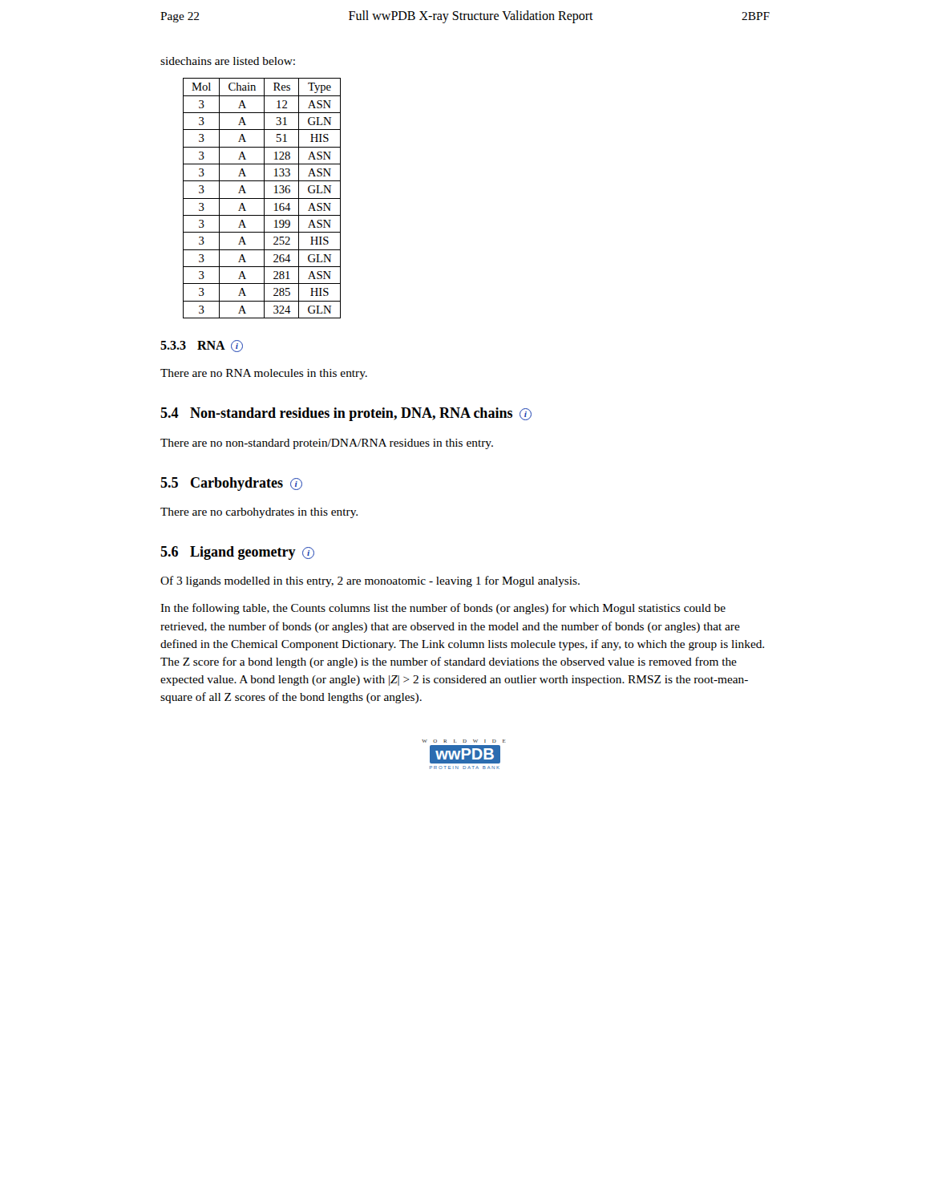Page 22
Full wwPDB X-ray Structure Validation Report
2BPF
sidechains are listed below:
| Mol | Chain | Res | Type |
| --- | --- | --- | --- |
| 3 | A | 12 | ASN |
| 3 | A | 31 | GLN |
| 3 | A | 51 | HIS |
| 3 | A | 128 | ASN |
| 3 | A | 133 | ASN |
| 3 | A | 136 | GLN |
| 3 | A | 164 | ASN |
| 3 | A | 199 | ASN |
| 3 | A | 252 | HIS |
| 3 | A | 264 | GLN |
| 3 | A | 281 | ASN |
| 3 | A | 285 | HIS |
| 3 | A | 324 | GLN |
5.3.3 RNA i
There are no RNA molecules in this entry.
5.4 Non-standard residues in protein, DNA, RNA chains i
There are no non-standard protein/DNA/RNA residues in this entry.
5.5 Carbohydrates i
There are no carbohydrates in this entry.
5.6 Ligand geometry i
Of 3 ligands modelled in this entry, 2 are monoatomic - leaving 1 for Mogul analysis.
In the following table, the Counts columns list the number of bonds (or angles) for which Mogul statistics could be retrieved, the number of bonds (or angles) that are observed in the model and the number of bonds (or angles) that are defined in the Chemical Component Dictionary. The Link column lists molecule types, if any, to which the group is linked. The Z score for a bond length (or angle) is the number of standard deviations the observed value is removed from the expected value. A bond length (or angle) with |Z| > 2 is considered an outlier worth inspection. RMSZ is the root-mean-square of all Z scores of the bond lengths (or angles).
W O R L D W I D E
ww PDB
PROTEIN DATA BANK